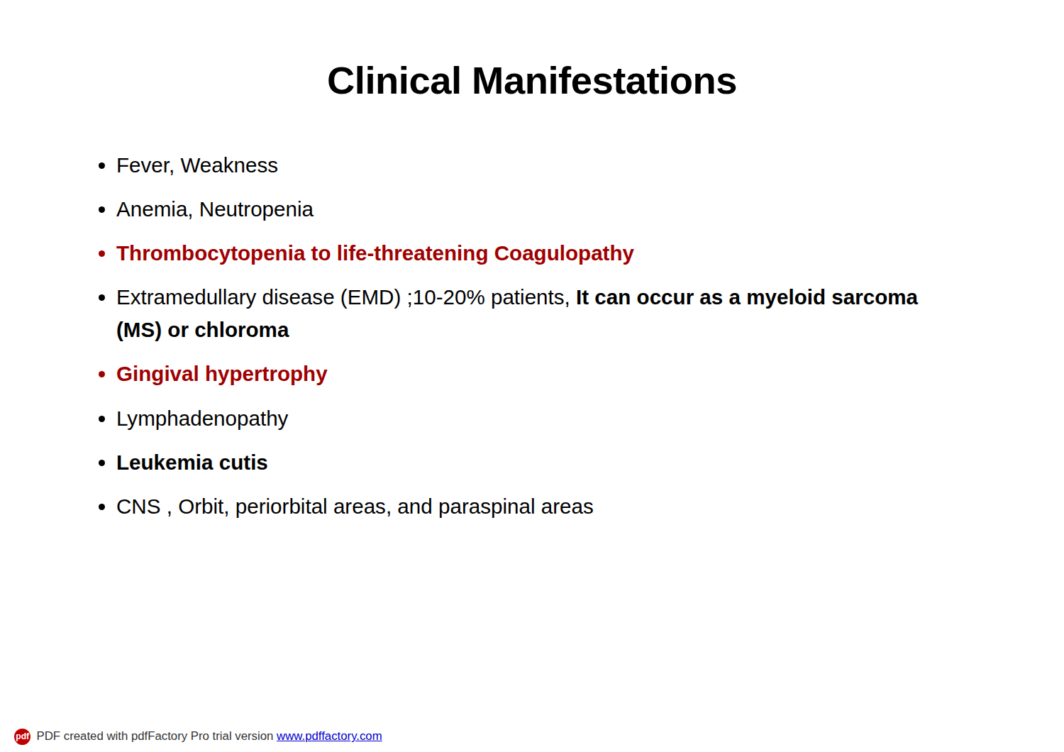Clinical Manifestations
Fever, Weakness
Anemia, Neutropenia
Thrombocytopenia to life-threatening Coagulopathy
Extramedullary disease (EMD) ;10-20% patients, It can occur as a myeloid sarcoma (MS) or chloroma
Gingival hypertrophy
Lymphadenopathy
Leukemia cutis
CNS , Orbit, periorbital areas, and paraspinal areas
pdf PDF created with pdfFactory Pro trial version www.pdffactory.com